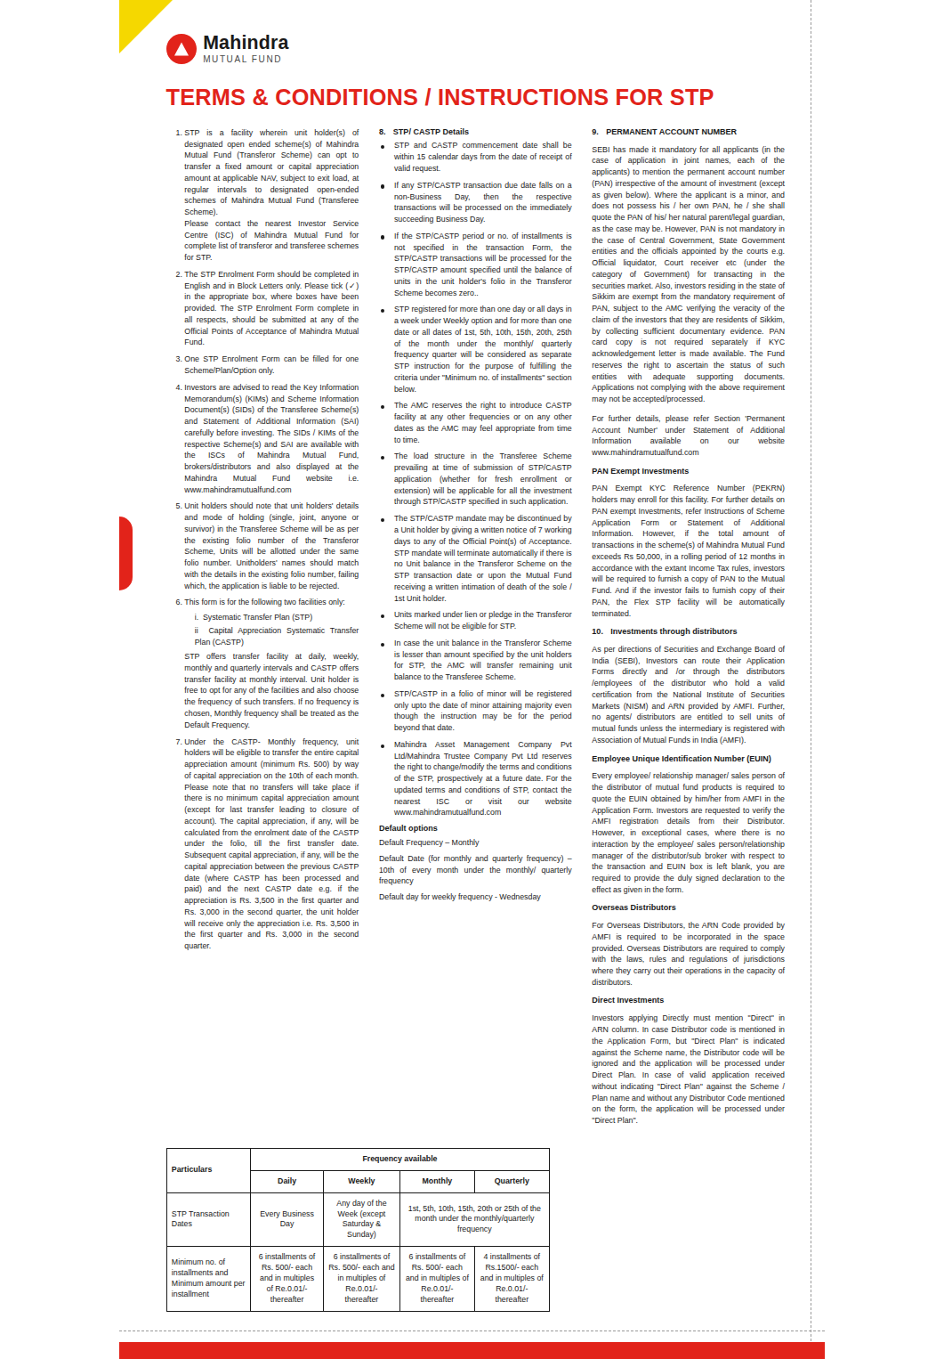Mahindra
MUTUAL FUND
TERMS & CONDITIONS / INSTRUCTIONS FOR STP
STP is a facility wherein unit holder(s) of designated open ended scheme(s) of Mahindra Mutual Fund (Transferor Scheme) can opt to transfer a fixed amount or capital appreciation amount at applicable NAV, subject to exit load, at regular intervals to designated open-ended schemes of Mahindra Mutual Fund (Transferee Scheme).
Please contact the nearest Investor Service Centre (ISC) of Mahindra Mutual Fund for complete list of transferor and transferee schemes for STP.
The STP Enrolment Form should be completed in English and in Block Letters only. Please tick (✓) in the appropriate box, where boxes have been provided. The STP Enrolment Form complete in all respects, should be submitted at any of the Official Points of Acceptance of Mahindra Mutual Fund.
One STP Enrolment Form can be filled for one Scheme/Plan/Option only.
Investors are advised to read the Key Information Memorandum(s) (KIMs) and Scheme Information Document(s) (SIDs) of the Transferee Scheme(s) and Statement of Additional Information (SAI) carefully before investing. The SIDs / KIMs of the respective Scheme(s) and SAI are available with the ISCs of Mahindra Mutual Fund, brokers/distributors and also displayed at the Mahindra Mutual Fund website i.e. www.mahindramutualfund.com
Unit holders should note that unit holders' details and mode of holding (single, joint, anyone or survivor) in the Transferee Scheme will be as per the existing folio number of the Transferor Scheme, Units will be allotted under the same folio number. Unitholders' names should match with the details in the existing folio number, failing which, the application is liable to be rejected.
This form is for the following two facilities only:
i. Systematic Transfer Plan (STP)
ii Capital Appreciation Systematic Transfer Plan (CASTP)
STP offers transfer facility at daily, weekly, monthly and quarterly intervals and CASTP offers transfer facility at monthly interval. Unit holder is free to opt for any of the facilities and also choose the frequency of such transfers. If no frequency is chosen, Monthly frequency shall be treated as the Default Frequency.
Under the CASTP- Monthly frequency, unit holders will be eligible to transfer the entire capital appreciation amount (minimum Rs. 500) by way of capital appreciation on the 10th of each month. Please note that no transfers will take place if there is no minimum capital appreciation amount (except for last transfer leading to closure of account). The capital appreciation, if any, will be calculated from the enrolment date of the CASTP under the folio, till the first transfer date. Subsequent capital appreciation, if any, will be the capital appreciation between the previous CASTP date (where CASTP has been processed and paid) and the next CASTP date e.g. if the appreciation is Rs. 3,500 in the first quarter and Rs. 3,000 in the second quarter, the unit holder will receive only the appreciation i.e. Rs. 3,500 in the first quarter and Rs. 3,000 in the second quarter.
8.
STP/ CASTP Details
STP and CASTP commencement date shall be within 15 calendar days from the date of receipt of valid request.
If any STP/CASTP transaction due date falls on a non-Business Day, then the respective transactions will be processed on the immediately succeeding Business Day.
If the STP/CASTP period or no. of installments is not specified in the transaction Form, the STP/CASTP transactions will be processed for the STP/CASTP amount specified until the balance of units in the unit holder's folio in the Transferor Scheme becomes zero..
STP registered for more than one day or all days in a week under Weekly option and for more than one date or all dates of 1st, 5th, 10th, 15th, 20th, 25th of the month under the monthly/ quarterly frequency quarter will be considered as separate STP instruction for the purpose of fulfilling the criteria under "Minimum no. of installments" section below.
The AMC reserves the right to introduce CASTP facility at any other frequencies or on any other dates as the AMC may feel appropriate from time to time.
The load structure in the Transferee Scheme prevailing at time of submission of STP/CASTP application (whether for fresh enrollment or extension) will be applicable for all the investment through STP/CASTP specified in such application.
The STP/CASTP mandate may be discontinued by a Unit holder by giving a written notice of 7 working days to any of the Official Point(s) of Acceptance. STP mandate will terminate automatically if there is no Unit balance in the Transferor Scheme on the STP transaction date or upon the Mutual Fund receiving a written intimation of death of the sole / 1st Unit holder.
Units marked under lien or pledge in the Transferor Scheme will not be eligible for STP.
In case the unit balance in the Transferor Scheme is lesser than amount specified by the unit holders for STP, the AMC will transfer remaining unit balance to the Transferee Scheme.
STP/CASTP in a folio of minor will be registered only upto the date of minor attaining majority even though the instruction may be for the period beyond that date.
Mahindra Asset Management Company Pvt Ltd/Mahindra Trustee Company Pvt Ltd reserves the right to change/modify the terms and conditions of the STP, prospectively at a future date. For the updated terms and conditions of STP, contact the nearest ISC or visit our website www.mahindramutualfund.com
Default options
Default Frequency – Monthly
Default Date (for monthly and quarterly frequency) – 10th of every month under the monthly/ quarterly frequency
Default day for weekly frequency - Wednesday
9.
PERMANENT ACCOUNT NUMBER
SEBI has made it mandatory for all applicants (in the case of application in joint names, each of the applicants) to mention the permanent account number (PAN) irrespective of the amount of investment (except as given below). Where the applicant is a minor, and does not possess his / her own PAN, he / she shall quote the PAN of his/ her natural parent/legal guardian, as the case may be. However, PAN is not mandatory in the case of Central Government, State Government entities and the officials appointed by the courts e.g. Official liquidator, Court receiver etc (under the category of Government) for transacting in the securities market. Also, investors residing in the state of Sikkim are exempt from the mandatory requirement of PAN, subject to the AMC verifying the veracity of the claim of the investors that they are residents of Sikkim, by collecting sufficient documentary evidence. PAN card copy is not required separately if KYC acknowledgement letter is made available. The Fund reserves the right to ascertain the status of such entities with adequate supporting documents. Applications not complying with the above requirement may not be accepted/processed.
For further details, please refer Section 'Permanent Account Number' under Statement of Additional Information available on our website www.mahindramutualfund.com
PAN Exempt Investments
PAN Exempt KYC Reference Number (PEKRN) holders may enroll for this facility. For further details on PAN exempt Investments, refer Instructions of Scheme Application Form or Statement of Additional Information. However, if the total amount of transactions in the scheme(s) of Mahindra Mutual Fund exceeds Rs 50,000, in a rolling period of 12 months in accordance with the extant Income Tax rules, investors will be required to furnish a copy of PAN to the Mutual Fund. And if the investor fails to furnish copy of their PAN, the Flex STP facility will be automatically terminated.
10.
Investments through distributors
As per directions of Securities and Exchange Board of India (SEBI), Investors can route their Application Forms directly and /or through the distributors /employees of the distributor who hold a valid certification from the National Institute of Securities Markets (NISM) and ARN provided by AMFI. Further, no agents/ distributors are entitled to sell units of mutual funds unless the intermediary is registered with Association of Mutual Funds in India (AMFI).
Employee Unique Identification Number (EUIN)
Every employee/ relationship manager/ sales person of the distributor of mutual fund products is required to quote the EUIN obtained by him/her from AMFI in the Application Form. Investors are requested to verify the AMFI registration details from their Distributor. However, in exceptional cases, where there is no interaction by the employee/ sales person/relationship manager of the distributor/sub broker with respect to the transaction and EUIN box is left blank, you are required to provide the duly signed declaration to the effect as given in the form.
Overseas Distributors
For Overseas Distributors, the ARN Code provided by AMFI is required to be incorporated in the space provided. Overseas Distributors are required to comply with the laws, rules and regulations of jurisdictions where they carry out their operations in the capacity of distributors.
Direct Investments
Investors applying Directly must mention "Direct" in ARN column. In case Distributor code is mentioned in the Application Form, but "Direct Plan" is indicated against the Scheme name, the Distributor code will be ignored and the application will be processed under Direct Plan. In case of valid application received without indicating "Direct Plan" against the Scheme / Plan name and without any Distributor Code mentioned on the form, the application will be processed under "Direct Plan".
| Particulars | Frequency available |
| --- | --- |
| Daily | Weekly | Monthly | Quarterly |
| STP Transaction Dates | Every Business Day | Any day of the Week (except Saturday & Sunday) | 1st, 5th, 10th, 15th, 20th or 25th of the month under the monthly/quarterly frequency |
| Minimum no. of installments and Minimum amount per installment | 6 installments of Rs. 500/- each and in multiples of Re.0.01/- thereafter | 6 installments of Rs. 500/- each and in multiples of Re.0.01/- thereafter | 6 installments of Rs. 500/- each and in multiples of Re.0.01/- thereafter | 4 installments of Rs.1500/- each and in multiples of Re.0.01/- thereafter |